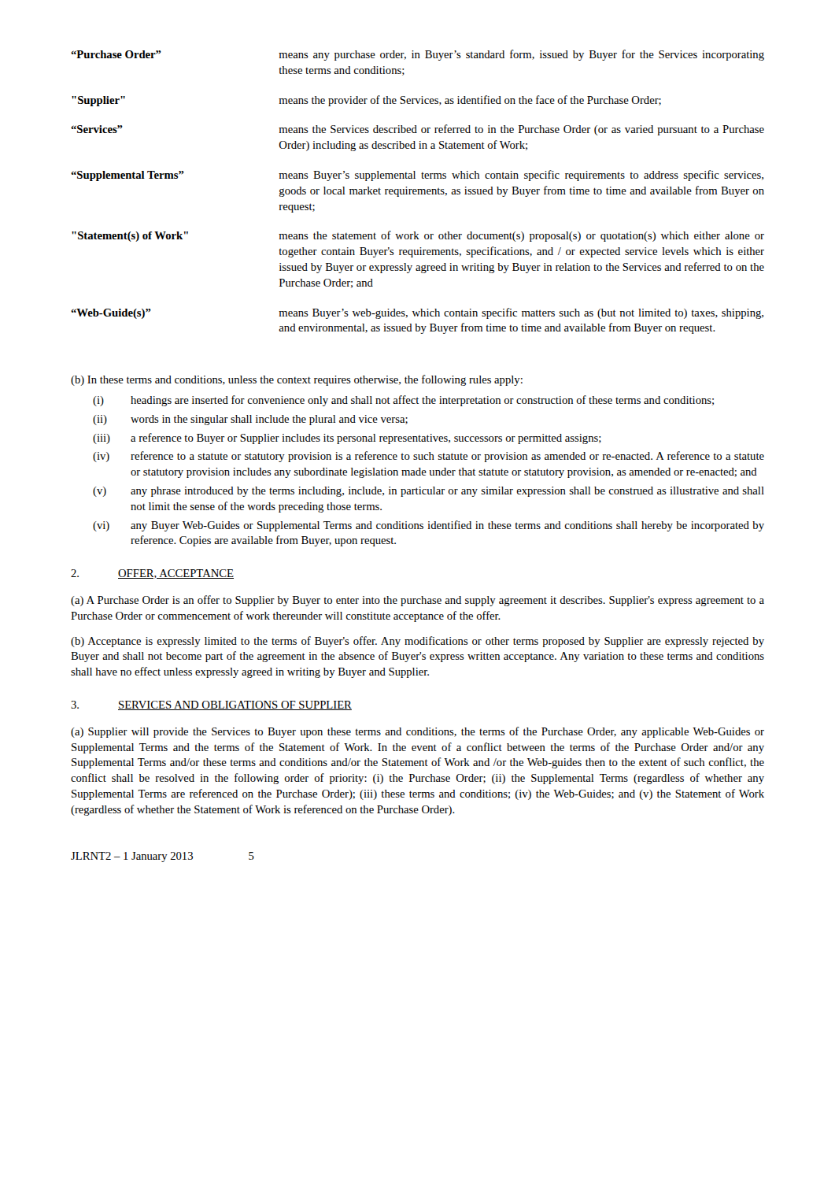| “Purchase Order” | means any purchase order, in Buyer’s standard form, issued by Buyer for the Services incorporating these terms and conditions; |
| "Supplier" | means the provider of the Services, as identified on the face of the Purchase Order; |
| “Services” | means the Services described or referred to in the Purchase Order (or as varied pursuant to a Purchase Order) including as described in a Statement of Work; |
| “Supplemental Terms” | means Buyer’s supplemental terms which contain specific requirements to address specific services, goods or local market requirements, as issued by Buyer from time to time and available from Buyer on request; |
| "Statement(s) of Work" | means the statement of work or other document(s) proposal(s) or quotation(s) which either alone or together contain Buyer's requirements, specifications, and / or expected service levels which is either issued by Buyer or expressly agreed in writing by Buyer in relation to the Services and referred to on the Purchase Order; and |
| “Web-Guide(s)” | means Buyer’s web-guides, which contain specific matters such as (but not limited to) taxes, shipping, and environmental, as issued by Buyer from time to time and available from Buyer on request. |
(b) In these terms and conditions, unless the context requires otherwise, the following rules apply:
(i) headings are inserted for convenience only and shall not affect the interpretation or construction of these terms and conditions;
(ii) words in the singular shall include the plural and vice versa;
(iii) a reference to Buyer or Supplier includes its personal representatives, successors or permitted assigns;
(iv) reference to a statute or statutory provision is a reference to such statute or provision as amended or re-enacted. A reference to a statute or statutory provision includes any subordinate legislation made under that statute or statutory provision, as amended or re-enacted; and
(v) any phrase introduced by the terms including, include, in particular or any similar expression shall be construed as illustrative and shall not limit the sense of the words preceding those terms.
(vi) any Buyer Web-Guides or Supplemental Terms and conditions identified in these terms and conditions shall hereby be incorporated by reference. Copies are available from Buyer, upon request.
2. OFFER, ACCEPTANCE
(a) A Purchase Order is an offer to Supplier by Buyer to enter into the purchase and supply agreement it describes. Supplier's express agreement to a Purchase Order or commencement of work thereunder will constitute acceptance of the offer.
(b) Acceptance is expressly limited to the terms of Buyer's offer. Any modifications or other terms proposed by Supplier are expressly rejected by Buyer and shall not become part of the agreement in the absence of Buyer's express written acceptance. Any variation to these terms and conditions shall have no effect unless expressly agreed in writing by Buyer and Supplier.
3. SERVICES AND OBLIGATIONS OF SUPPLIER
(a) Supplier will provide the Services to Buyer upon these terms and conditions, the terms of the Purchase Order, any applicable Web-Guides or Supplemental Terms and the terms of the Statement of Work. In the event of a conflict between the terms of the Purchase Order and/or any Supplemental Terms and/or these terms and conditions and/or the Statement of Work and /or the Web-guides then to the extent of such conflict, the conflict shall be resolved in the following order of priority: (i) the Purchase Order; (ii) the Supplemental Terms (regardless of whether any Supplemental Terms are referenced on the Purchase Order); (iii) these terms and conditions; (iv) the Web-Guides; and (v) the Statement of Work (regardless of whether the Statement of Work is referenced on the Purchase Order).
JLRNT2 – 1 January 2013 5